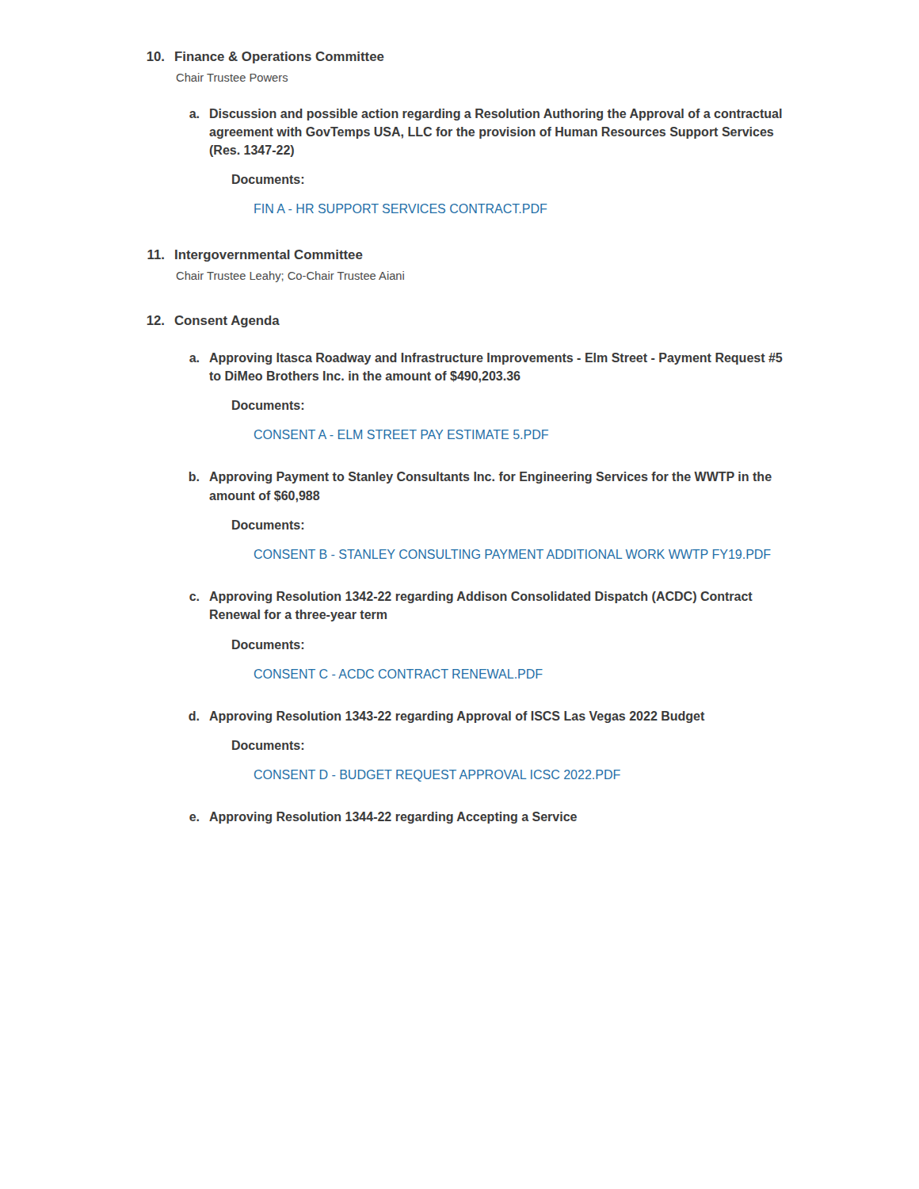10. Finance & Operations Committee
Chair Trustee Powers
a. Discussion and possible action regarding a Resolution Authoring the Approval of a contractual agreement with GovTemps USA, LLC for the provision of Human Resources Support Services (Res. 1347-22)
Documents:
FIN A - HR SUPPORT SERVICES CONTRACT.PDF
11. Intergovernmental Committee
Chair Trustee Leahy; Co-Chair Trustee Aiani
12. Consent Agenda
a. Approving Itasca Roadway and Infrastructure Improvements - Elm Street - Payment Request #5 to DiMeo Brothers Inc. in the amount of $490,203.36
Documents:
CONSENT A - ELM STREET PAY ESTIMATE 5.PDF
b. Approving Payment to Stanley Consultants Inc. for Engineering Services for the WWTP in the amount of $60,988
Documents:
CONSENT B - STANLEY CONSULTING PAYMENT ADDITIONAL WORK WWTP FY19.PDF
c. Approving Resolution 1342-22 regarding Addison Consolidated Dispatch (ACDC) Contract Renewal for a three-year term
Documents:
CONSENT C - ACDC CONTRACT RENEWAL.PDF
d. Approving Resolution 1343-22 regarding Approval of ISCS Las Vegas 2022 Budget
Documents:
CONSENT D - BUDGET REQUEST APPROVAL ICSC 2022.PDF
e. Approving Resolution 1344-22 regarding Accepting a Service